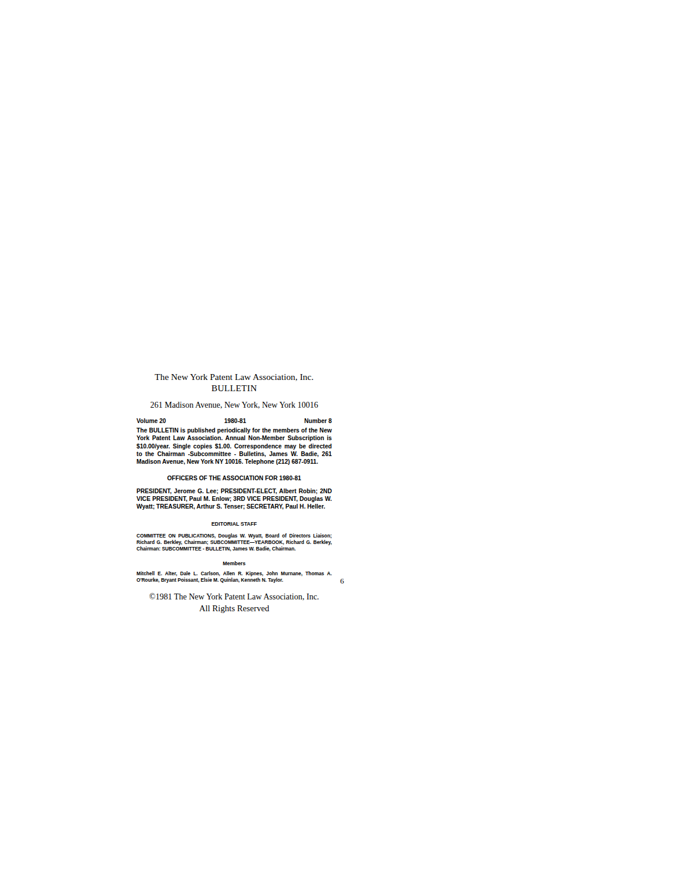The New York Patent Law Association, Inc.
BULLETIN
261 Madison Avenue, New York, New York 10016
Volume 20 1980-81 Number 8
The BULLETIN is published periodically for the members of the New York Patent Law Association. Annual Non-Member Subscription is $10.00/year. Single copies $1.00. Correspondence may be directed to the Chairman -Subcommittee - Bulletins, James W. Badie, 261 Madison Avenue, New York NY 10016. Telephone (212) 687-0911.
OFFICERS OF THE ASSOCIATION FOR 1980-81
PRESIDENT, Jerome G. Lee; PRESIDENT-ELECT, Albert Robin; 2ND VICE PRESIDENT, Paul M. Enlow; 3RD VICE PRESIDENT, Douglas W. Wyatt; TREASURER, Arthur S. Tenser; SECRETARY, Paul H. Heller.
EDITORIAL STAFF
COMMITTEE ON PUBLICATIONS, Douglas W. Wyatt, Board of Directors Liaison; Richard G. Berkley, Chairman; SUBCOMMITTEE—YEARBOOK, Richard G. Berkley, Chairman: SUBCOMMITTEE - BULLETIN, James W. Badie, Chairman.
Members
Mitchell E. Alter, Dale L. Carlson, Allen R. Kipnes, John Murnane, Thomas A. O'Rourke, Bryant Poissant, Elsie M. Quinlan, Kenneth N. Taylor.
©1981 The New York Patent Law Association, Inc.
All Rights Reserved
6